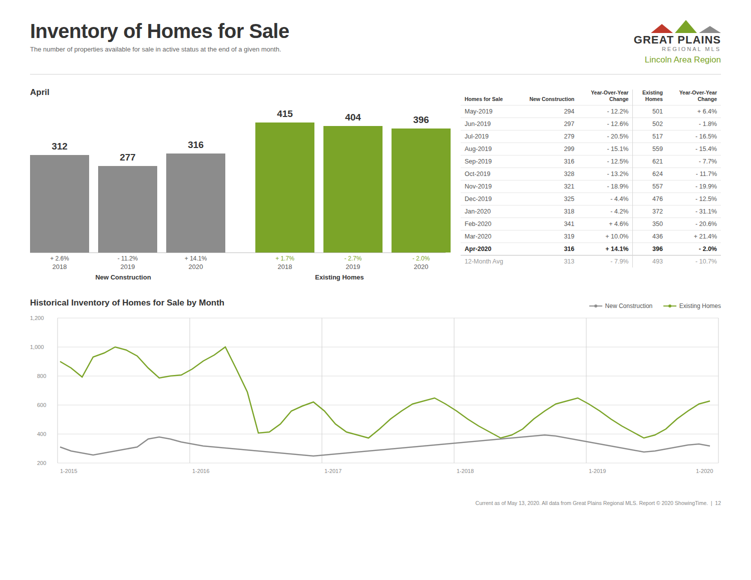Inventory of Homes for Sale
The number of properties available for sale in active status at the end of a given month.
GREAT PLAINS
REGIONAL MLS
Lincoln Area Region
April
312
277
316
415
404
396
+ 2.6%
2018
- 11.2%
2019
+ 14.1%
2020
+ 1.7%
2018
- 2.7%
2019
- 2.0%
2020
New Construction
Existing Homes
| Homes for Sale | New Construction | Year-Over-Year Change | Existing Homes | Year-Over-Year Change |
| --- | --- | --- | --- | --- |
| May-2019 | 294 | - 12.2% | 501 | + 6.4% |
| Jun-2019 | 297 | - 12.6% | 502 | - 1.8% |
| Jul-2019 | 279 | - 20.5% | 517 | - 16.5% |
| Aug-2019 | 299 | - 15.1% | 559 | - 15.4% |
| Sep-2019 | 316 | - 12.5% | 621 | - 7.7% |
| Oct-2019 | 328 | - 13.2% | 624 | - 11.7% |
| Nov-2019 | 321 | - 18.9% | 557 | - 19.9% |
| Dec-2019 | 325 | - 4.4% | 476 | - 12.5% |
| Jan-2020 | 318 | - 4.2% | 372 | - 31.1% |
| Feb-2020 | 341 | + 4.6% | 350 | - 20.6% |
| Mar-2020 | 319 | + 10.0% | 436 | + 21.4% |
| Apr-2020 | 316 | + 14.1% | 396 | - 2.0% |
| 12-Month Avg | 313 | - 7.9% | 493 | - 10.7% |
Historical Inventory of Homes for Sale by Month
New Construction Existing Homes
1,200 1,000 800 600 400 200 1-2015 1-2016 1-2017 1-2018 1-2019 1-2020
Current as of May 13, 2020. All data from Great Plains Regional MLS. Report © 2020 ShowingTime. | 12